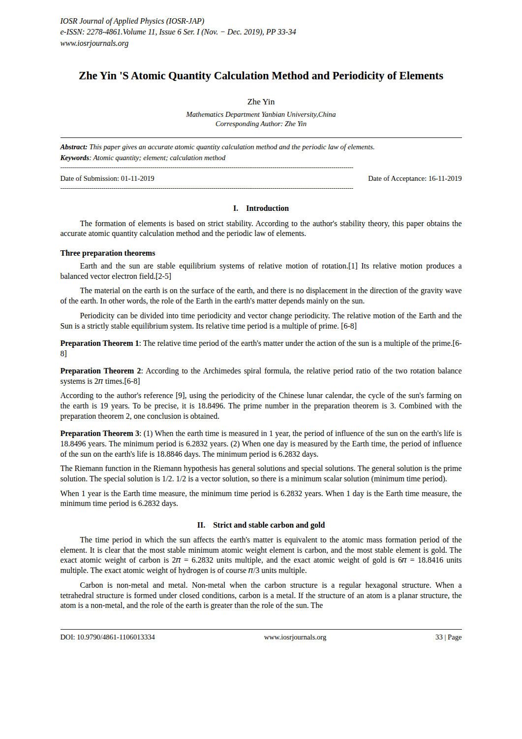IOSR Journal of Applied Physics (IOSR-JAP)
e-ISSN: 2278-4861.Volume 11, Issue 6 Ser. I (Nov. − Dec. 2019), PP 33-34
www.iosrjournals.org
Zhe Yin 'S Atomic Quantity Calculation Method and Periodicity of Elements
Zhe Yin
Mathematics Department Yanbian University,China
Corresponding Author: Zhe Yin
Abstract: This paper gives an accurate atomic quantity calculation method and the periodic law of elements.
Keywords: Atomic quantity; element; calculation method
-----------------------------------------------------------------------------------------------------------------------------------------------------
Date of Submission: 01-11-2019 Date of Acceptance: 16-11-2019
-----------------------------------------------------------------------------------------------------------------------------------------------------
I. Introduction
The formation of elements is based on strict stability. According to the author's stability theory, this paper obtains the accurate atomic quantity calculation method and the periodic law of elements.
Three preparation theorems
Earth and the sun are stable equilibrium systems of relative motion of rotation.[1] Its relative motion produces a balanced vector electron field.[2-5]
The material on the earth is on the surface of the earth, and there is no displacement in the direction of the gravity wave of the earth. In other words, the role of the Earth in the earth's matter depends mainly on the sun.
Periodicity can be divided into time periodicity and vector change periodicity. The relative motion of the Earth and the Sun is a strictly stable equilibrium system. Its relative time period is a multiple of prime. [6-8]
Preparation Theorem 1: The relative time period of the earth's matter under the action of the sun is a multiple of the prime.[6-8]
Preparation Theorem 2: According to the Archimedes spiral formula, the relative period ratio of the two rotation balance systems is 2𝜋 times.[6-8]
According to the author's reference [9], using the periodicity of the Chinese lunar calendar, the cycle of the sun's farming on the earth is 19 years. To be precise, it is 18.8496. The prime number in the preparation theorem is 3. Combined with the preparation theorem 2, one conclusion is obtained.
Preparation Theorem 3: (1) When the earth time is measured in 1 year, the period of influence of the sun on the earth's life is 18.8496 years. The minimum period is 6.2832 years. (2) When one day is measured by the Earth time, the period of influence of the sun on the earth's life is 18.8846 days. The minimum period is 6.2832 days.
The Riemann function in the Riemann hypothesis has general solutions and special solutions. The general solution is the prime solution. The special solution is 1/2. 1/2 is a vector solution, so there is a minimum scalar solution (minimum time period).
When 1 year is the Earth time measure, the minimum time period is 6.2832 years. When 1 day is the Earth time measure, the minimum time period is 6.2832 days.
II. Strict and stable carbon and gold
The time period in which the sun affects the earth's matter is equivalent to the atomic mass formation period of the element. It is clear that the most stable minimum atomic weight element is carbon, and the most stable element is gold. The exact atomic weight of carbon is 2𝜋 = 6.2832 units multiple, and the exact atomic weight of gold is 6𝜋 = 18.8416 units multiple. The exact atomic weight of hydrogen is of course 𝜋/3 units multiple.
Carbon is non-metal and metal. Non-metal when the carbon structure is a regular hexagonal structure. When a tetrahedral structure is formed under closed conditions, carbon is a metal. If the structure of an atom is a planar structure, the atom is a non-metal, and the role of the earth is greater than the role of the sun. The
DOI: 10.9790/4861-1106013334 www.iosrjournals.org 33 | Page